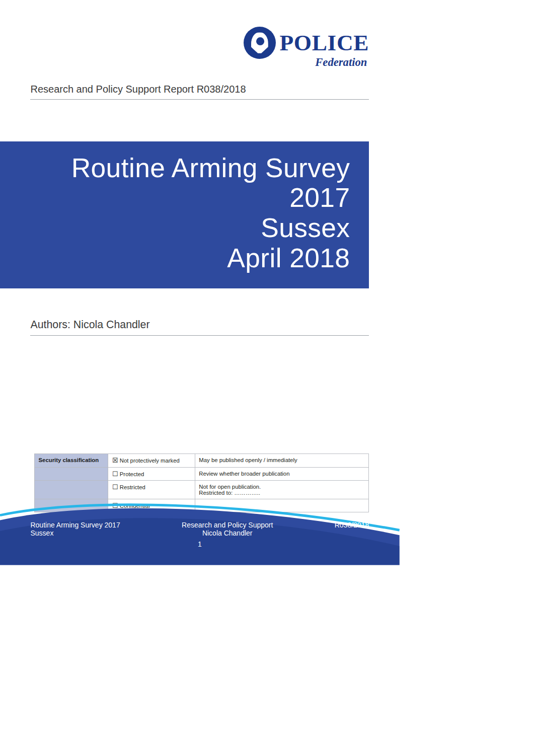POLICE
Federation
Research and Policy Support Report R038/2018
Routine Arming Survey 2017
Sussex
April 2018
Authors: Nicola Chandler
| Security classification | ☒ Not protectively marked | May be published openly / immediately |
| | ☐ Protected | Review whether broader publication |
| | ☐ Restricted | Not for open publication. Restricted to: ………….. |
| | ☐ Confidential | |
Routine Arming Survey 2017
Sussex
Research and Policy Support
Nicola Chandler
R038/2018
1